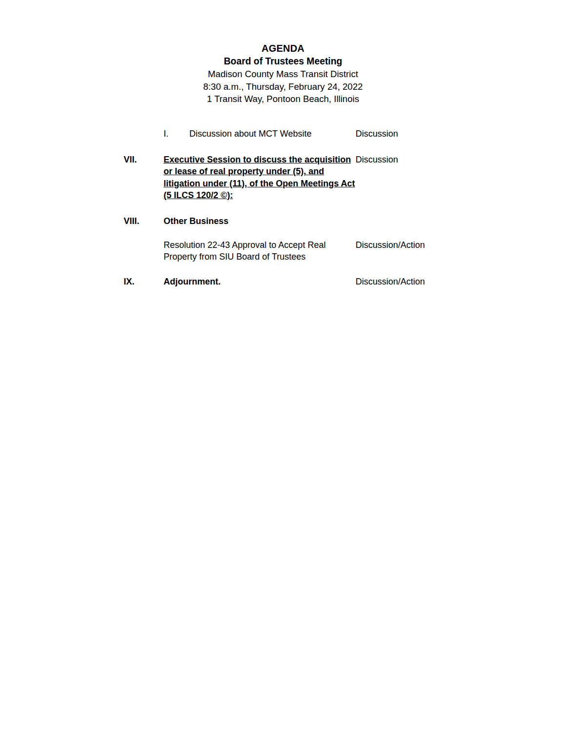AGENDA Board of Trustees Meeting Madison County Mass Transit District 8:30 a.m., Thursday, February 24, 2022 1 Transit Way, Pontoon Beach, Illinois
| | I. Discussion about MCT Website | Discussion |
| VII. | Executive Session to discuss the acquisition or lease of real property under (5), and litigation under (11), of the Open Meetings Act (5 ILCS 120/2 ©): | Discussion |
| VIII. | Other Business | |
| | Resolution 22-43 Approval to Accept Real Property from SIU Board of Trustees | Discussion/Action |
| IX. | Adjournment. | Discussion/Action |